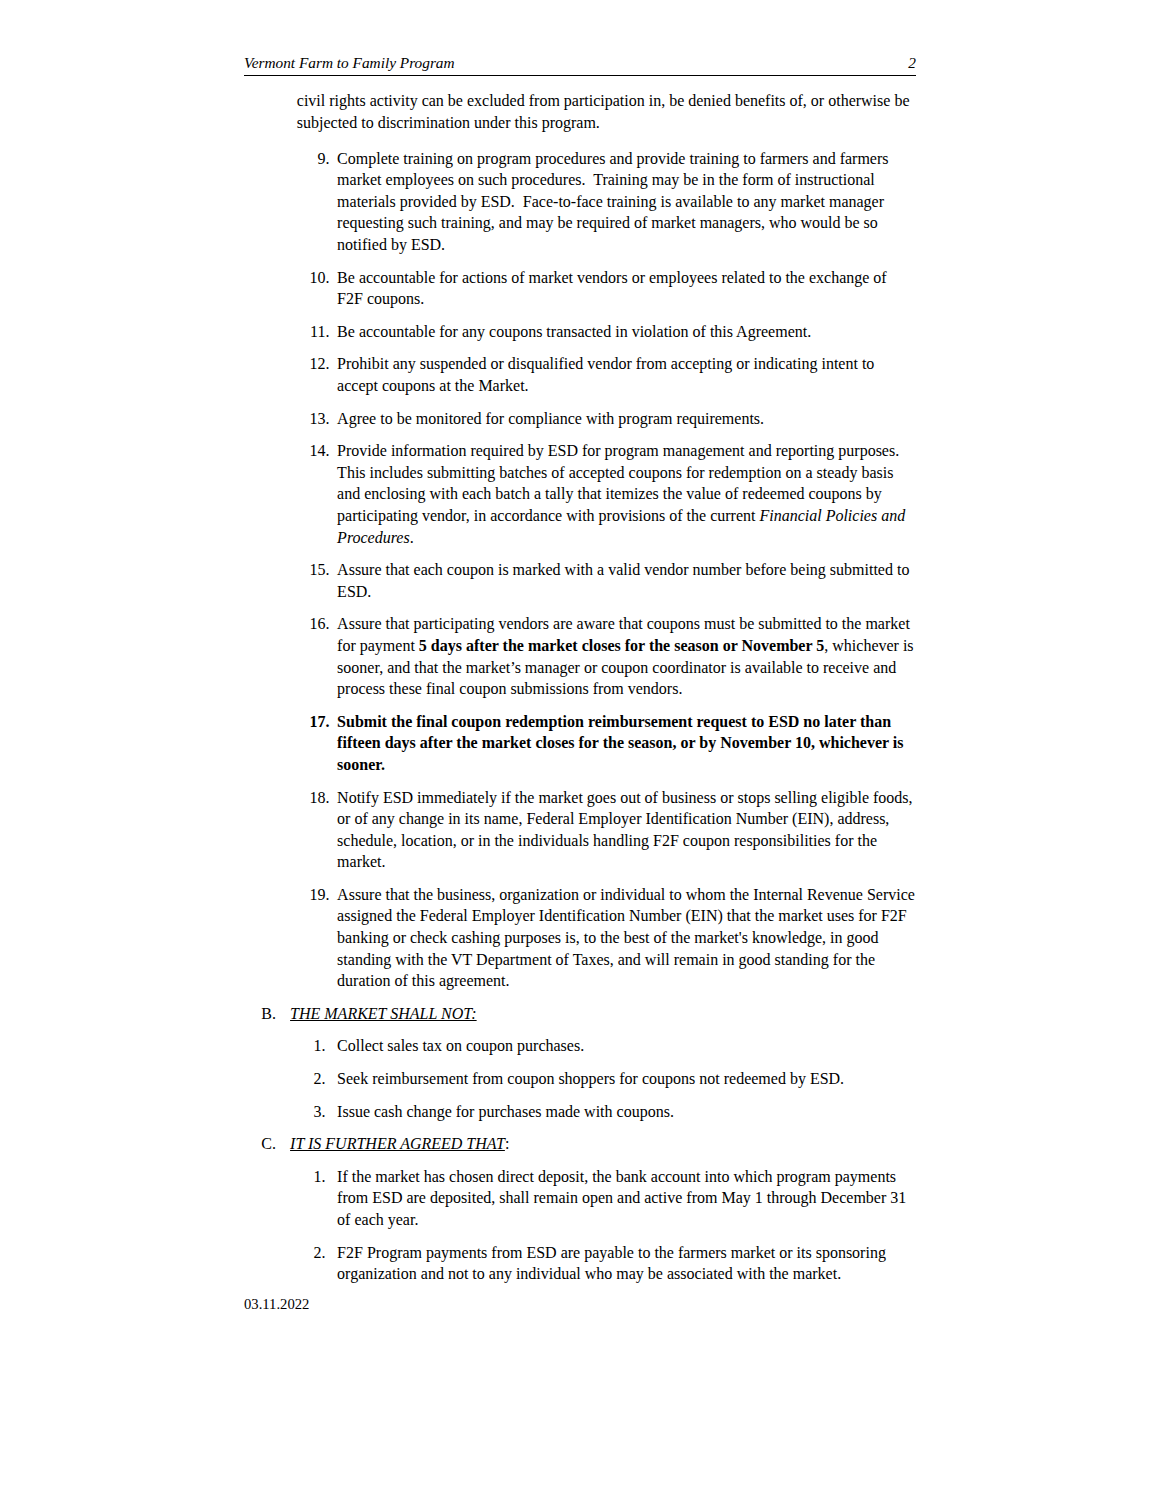Vermont Farm to Family Program
2
civil rights activity can be excluded from participation in, be denied benefits of, or otherwise be subjected to discrimination under this program.
9. Complete training on program procedures and provide training to farmers and farmers market employees on such procedures. Training may be in the form of instructional materials provided by ESD. Face-to-face training is available to any market manager requesting such training, and may be required of market managers, who would be so notified by ESD.
10. Be accountable for actions of market vendors or employees related to the exchange of F2F coupons.
11. Be accountable for any coupons transacted in violation of this Agreement.
12. Prohibit any suspended or disqualified vendor from accepting or indicating intent to accept coupons at the Market.
13. Agree to be monitored for compliance with program requirements.
14. Provide information required by ESD for program management and reporting purposes. This includes submitting batches of accepted coupons for redemption on a steady basis and enclosing with each batch a tally that itemizes the value of redeemed coupons by participating vendor, in accordance with provisions of the current Financial Policies and Procedures.
15. Assure that each coupon is marked with a valid vendor number before being submitted to ESD.
16. Assure that participating vendors are aware that coupons must be submitted to the market for payment 5 days after the market closes for the season or November 5, whichever is sooner, and that the market’s manager or coupon coordinator is available to receive and process these final coupon submissions from vendors.
17. Submit the final coupon redemption reimbursement request to ESD no later than fifteen days after the market closes for the season, or by November 10, whichever is sooner.
18. Notify ESD immediately if the market goes out of business or stops selling eligible foods, or of any change in its name, Federal Employer Identification Number (EIN), address, schedule, location, or in the individuals handling F2F coupon responsibilities for the market.
19. Assure that the business, organization or individual to whom the Internal Revenue Service assigned the Federal Employer Identification Number (EIN) that the market uses for F2F banking or check cashing purposes is, to the best of the market's knowledge, in good standing with the VT Department of Taxes, and will remain in good standing for the duration of this agreement.
B. THE MARKET SHALL NOT:
1. Collect sales tax on coupon purchases.
2. Seek reimbursement from coupon shoppers for coupons not redeemed by ESD.
3. Issue cash change for purchases made with coupons.
C. IT IS FURTHER AGREED THAT:
1. If the market has chosen direct deposit, the bank account into which program payments from ESD are deposited, shall remain open and active from May 1 through December 31 of each year.
2. F2F Program payments from ESD are payable to the farmers market or its sponsoring organization and not to any individual who may be associated with the market.
03.11.2022